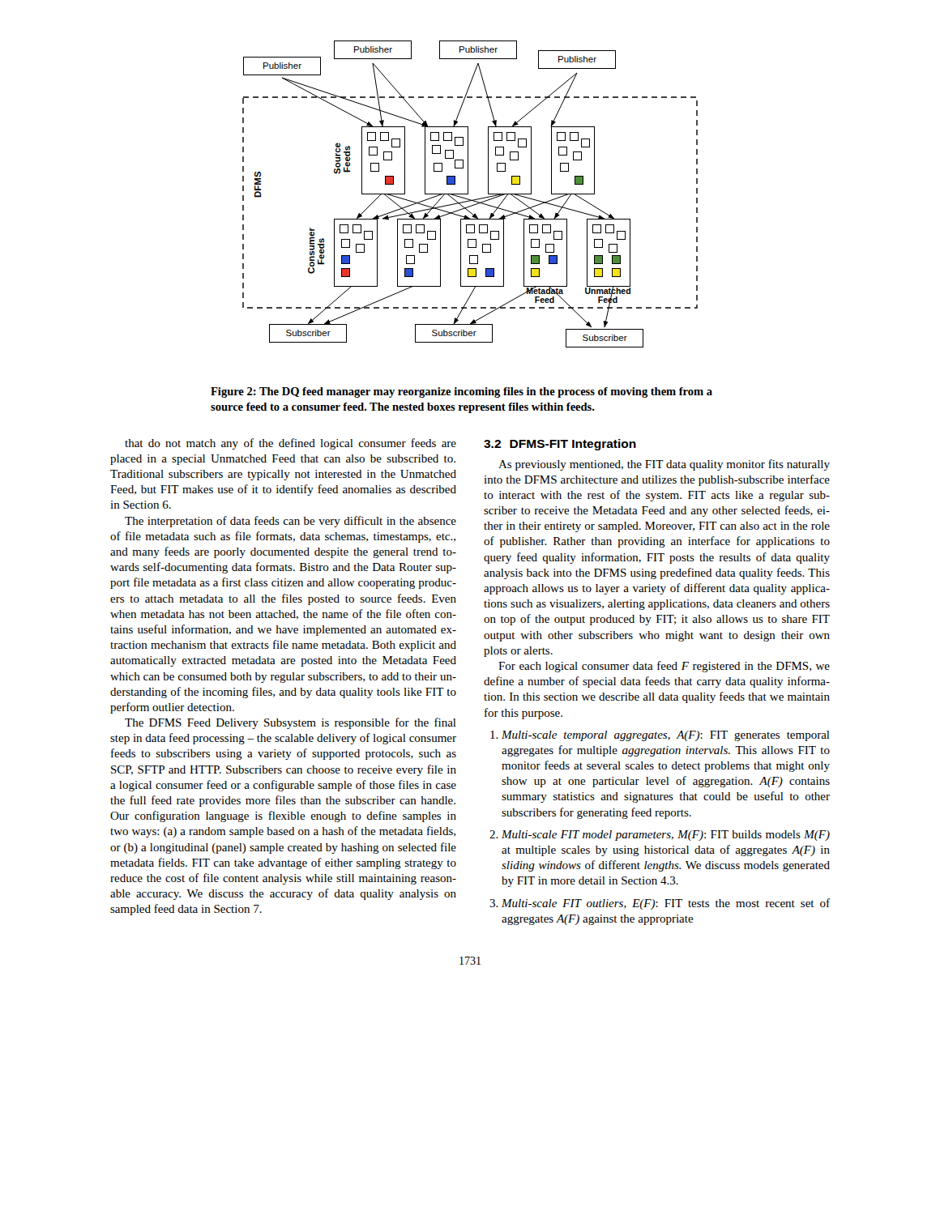Publisher
Publisher
Publisher
Publisher
DFMS
Source
Feeds
Consumer
Feeds
Metadata
Feed
Unmatched
Feed
Subscriber
Subscriber
Subscriber
Figure 2: The DQ feed manager may reorganize incoming files in the process of moving them from a source feed to a consumer feed. The nested boxes represent files within feeds.
that do not match any of the defined logical consumer feeds are placed in a special Unmatched Feed that can also be subscribed to. Traditional subscribers are typically not interested in the Unmatched Feed, but FIT makes use of it to identify feed anomalies as described in Section 6.
The interpretation of data feeds can be very difficult in the absence of file metadata such as file formats, data schemas, timestamps, etc., and many feeds are poorly documented despite the general trend towards self-documenting data formats. Bistro and the Data Router support file metadata as a first class citizen and allow cooperating producers to attach metadata to all the files posted to source feeds. Even when metadata has not been attached, the name of the file often contains useful information, and we have implemented an automated extraction mechanism that extracts file name metadata. Both explicit and automatically extracted metadata are posted into the Metadata Feed which can be consumed both by regular subscribers, to add to their understanding of the incoming files, and by data quality tools like FIT to perform outlier detection.
The DFMS Feed Delivery Subsystem is responsible for the final step in data feed processing – the scalable delivery of logical consumer feeds to subscribers using a variety of supported protocols, such as SCP, SFTP and HTTP. Subscribers can choose to receive every file in a logical consumer feed or a configurable sample of those files in case the full feed rate provides more files than the subscriber can handle. Our configuration language is flexible enough to define samples in two ways: (a) a random sample based on a hash of the metadata fields, or (b) a longitudinal (panel) sample created by hashing on selected file metadata fields. FIT can take advantage of either sampling strategy to reduce the cost of file content analysis while still maintaining reasonable accuracy. We discuss the accuracy of data quality analysis on sampled feed data in Section 7.
3.2 DFMS-FIT Integration
As previously mentioned, the FIT data quality monitor fits naturally into the DFMS architecture and utilizes the publish-subscribe interface to interact with the rest of the system. FIT acts like a regular subscriber to receive the Metadata Feed and any other selected feeds, either in their entirety or sampled. Moreover, FIT can also act in the role of publisher. Rather than providing an interface for applications to query feed quality information, FIT posts the results of data quality analysis back into the DFMS using predefined data quality feeds. This approach allows us to layer a variety of different data quality applications such as visualizers, alerting applications, data cleaners and others on top of the output produced by FIT; it also allows us to share FIT output with other subscribers who might want to design their own plots or alerts.
For each logical consumer data feed F registered in the DFMS, we define a number of special data feeds that carry data quality information. In this section we describe all data quality feeds that we maintain for this purpose.
Multi-scale temporal aggregates, A(F): FIT generates temporal aggregates for multiple aggregation intervals. This allows FIT to monitor feeds at several scales to detect problems that might only show up at one particular level of aggregation. A(F) contains summary statistics and signatures that could be useful to other subscribers for generating feed reports.
Multi-scale FIT model parameters, M(F): FIT builds models M(F) at multiple scales by using historical data of aggregates A(F) in sliding windows of different lengths. We discuss models generated by FIT in more detail in Section 4.3.
Multi-scale FIT outliers, E(F): FIT tests the most recent set of aggregates A(F) against the appropriate
1731